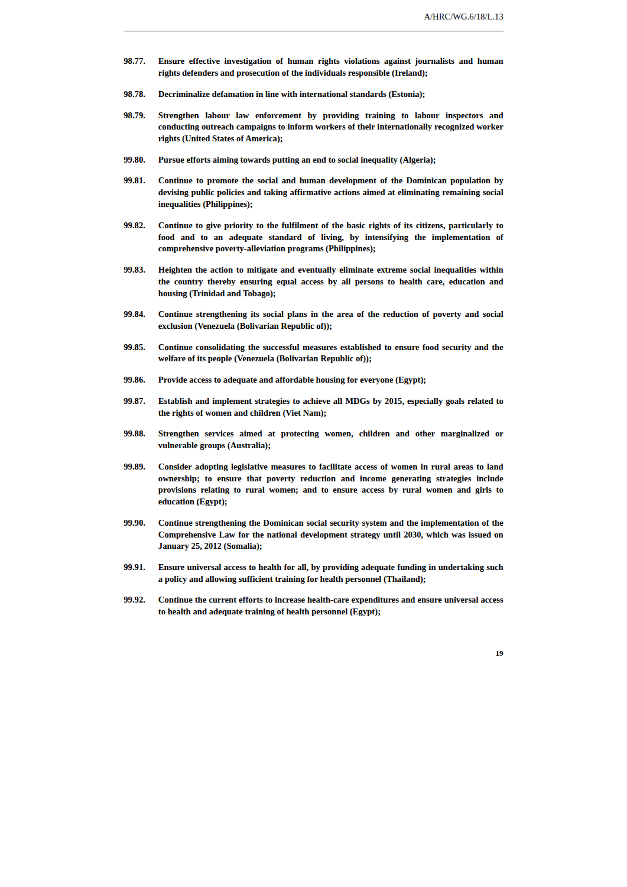A/HRC/WG.6/18/L.13
98.77.
Ensure effective investigation of human rights violations against journalists and human rights defenders and prosecution of the individuals responsible (Ireland);
98.78.
Decriminalize defamation in line with international standards (Estonia);
98.79.
Strengthen labour law enforcement by providing training to labour inspectors and conducting outreach campaigns to inform workers of their internationally recognized worker rights (United States of America);
99.80.
Pursue efforts aiming towards putting an end to social inequality (Algeria);
99.81.
Continue to promote the social and human development of the Dominican population by devising public policies and taking affirmative actions aimed at eliminating remaining social inequalities (Philippines);
99.82.
Continue to give priority to the fulfilment of the basic rights of its citizens, particularly to food and to an adequate standard of living, by intensifying the implementation of comprehensive poverty-alleviation programs (Philippines);
99.83.
Heighten the action to mitigate and eventually eliminate extreme social inequalities within the country thereby ensuring equal access by all persons to health care, education and housing (Trinidad and Tobago);
99.84.
Continue strengthening its social plans in the area of the reduction of poverty and social exclusion (Venezuela (Bolivarian Republic of));
99.85.
Continue consolidating the successful measures established to ensure food security and the welfare of its people (Venezuela (Bolivarian Republic of));
99.86.
Provide access to adequate and affordable housing for everyone (Egypt);
99.87.
Establish and implement strategies to achieve all MDGs by 2015, especially goals related to the rights of women and children (Viet Nam);
99.88.
Strengthen services aimed at protecting women, children and other marginalized or vulnerable groups (Australia);
99.89.
Consider adopting legislative measures to facilitate access of women in rural areas to land ownership; to ensure that poverty reduction and income generating strategies include provisions relating to rural women; and to ensure access by rural women and girls to education (Egypt);
99.90.
Continue strengthening the Dominican social security system and the implementation of the Comprehensive Law for the national development strategy until 2030, which was issued on January 25, 2012 (Somalia);
99.91.
Ensure universal access to health for all, by providing adequate funding in undertaking such a policy and allowing sufficient training for health personnel (Thailand);
99.92.
Continue the current efforts to increase health-care expenditures and ensure universal access to health and adequate training of health personnel (Egypt);
19